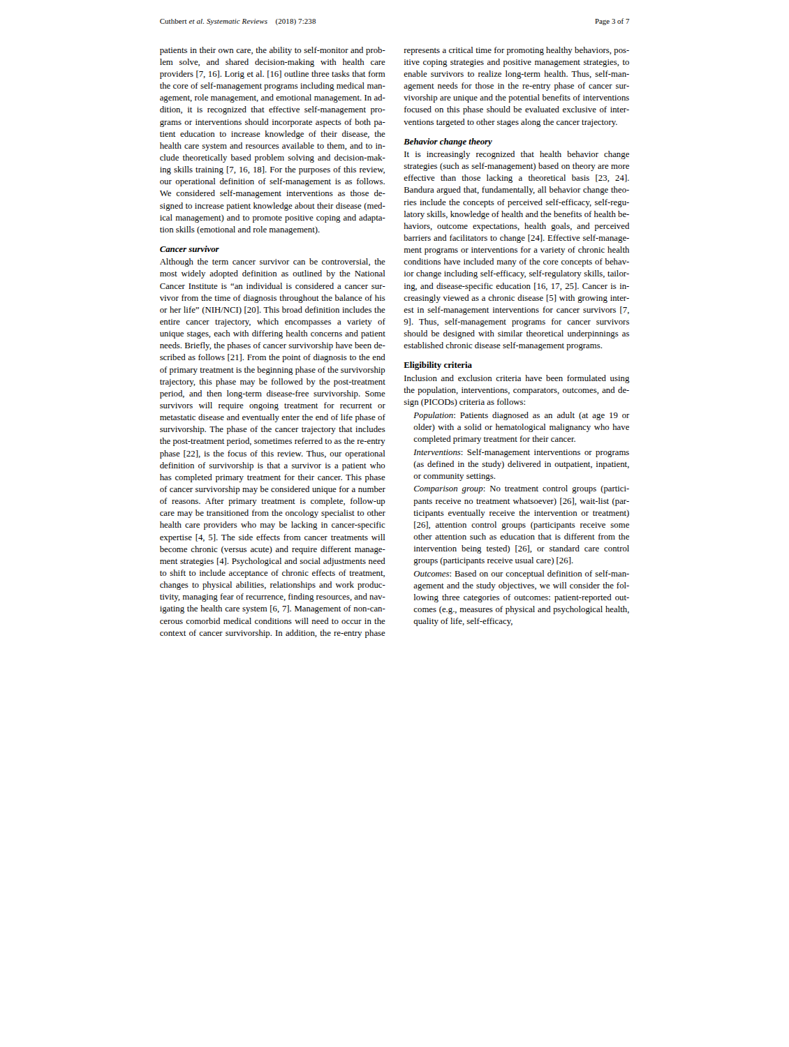Cuthbert et al. Systematic Reviews (2018) 7:238
Page 3 of 7
patients in their own care, the ability to self-monitor and problem solve, and shared decision-making with health care providers [7, 16]. Lorig et al. [16] outline three tasks that form the core of self-management programs including medical management, role management, and emotional management. In addition, it is recognized that effective self-management programs or interventions should incorporate aspects of both patient education to increase knowledge of their disease, the health care system and resources available to them, and to include theoretically based problem solving and decision-making skills training [7, 16, 18]. For the purposes of this review, our operational definition of self-management is as follows. We considered self-management interventions as those designed to increase patient knowledge about their disease (medical management) and to promote positive coping and adaptation skills (emotional and role management).
Cancer survivor
Although the term cancer survivor can be controversial, the most widely adopted definition as outlined by the National Cancer Institute is “an individual is considered a cancer survivor from the time of diagnosis throughout the balance of his or her life” (NIH/NCI) [20]. This broad definition includes the entire cancer trajectory, which encompasses a variety of unique stages, each with differing health concerns and patient needs. Briefly, the phases of cancer survivorship have been described as follows [21]. From the point of diagnosis to the end of primary treatment is the beginning phase of the survivorship trajectory, this phase may be followed by the post-treatment period, and then long-term disease-free survivorship. Some survivors will require ongoing treatment for recurrent or metastatic disease and eventually enter the end of life phase of survivorship. The phase of the cancer trajectory that includes the post-treatment period, sometimes referred to as the re-entry phase [22], is the focus of this review. Thus, our operational definition of survivorship is that a survivor is a patient who has completed primary treatment for their cancer. This phase of cancer survivorship may be considered unique for a number of reasons. After primary treatment is complete, follow-up care may be transitioned from the oncology specialist to other health care providers who may be lacking in cancer-specific expertise [4, 5]. The side effects from cancer treatments will become chronic (versus acute) and require different management strategies [4]. Psychological and social adjustments need to shift to include acceptance of chronic effects of treatment, changes to physical abilities, relationships and work productivity, managing fear of recurrence, finding resources, and navigating the health care system [6, 7]. Management of non-cancerous comorbid medical conditions will need to occur in the context of cancer survivorship. In addition, the re-entry phase represents a critical time for promoting healthy behaviors, positive coping strategies and positive management strategies, to enable survivors to realize long-term health. Thus, self-management needs for those in the re-entry phase of cancer survivorship are unique and the potential benefits of interventions focused on this phase should be evaluated exclusive of interventions targeted to other stages along the cancer trajectory.
Behavior change theory
It is increasingly recognized that health behavior change strategies (such as self-management) based on theory are more effective than those lacking a theoretical basis [23, 24]. Bandura argued that, fundamentally, all behavior change theories include the concepts of perceived self-efficacy, self-regulatory skills, knowledge of health and the benefits of health behaviors, outcome expectations, health goals, and perceived barriers and facilitators to change [24]. Effective self-management programs or interventions for a variety of chronic health conditions have included many of the core concepts of behavior change including self-efficacy, self-regulatory skills, tailoring, and disease-specific education [16, 17, 25]. Cancer is increasingly viewed as a chronic disease [5] with growing interest in self-management interventions for cancer survivors [7, 9]. Thus, self-management programs for cancer survivors should be designed with similar theoretical underpinnings as established chronic disease self-management programs.
Eligibility criteria
Inclusion and exclusion criteria have been formulated using the population, interventions, comparators, outcomes, and design (PICODs) criteria as follows:
Population: Patients diagnosed as an adult (at age 19 or older) with a solid or hematological malignancy who have completed primary treatment for their cancer.
Interventions: Self-management interventions or programs (as defined in the study) delivered in outpatient, inpatient, or community settings.
Comparison group: No treatment control groups (participants receive no treatment whatsoever) [26], wait-list (participants eventually receive the intervention or treatment) [26], attention control groups (participants receive some other attention such as education that is different from the intervention being tested) [26], or standard care control groups (participants receive usual care) [26].
Outcomes: Based on our conceptual definition of self-management and the study objectives, we will consider the following three categories of outcomes: patient-reported outcomes (e.g., measures of physical and psychological health, quality of life, self-efficacy,